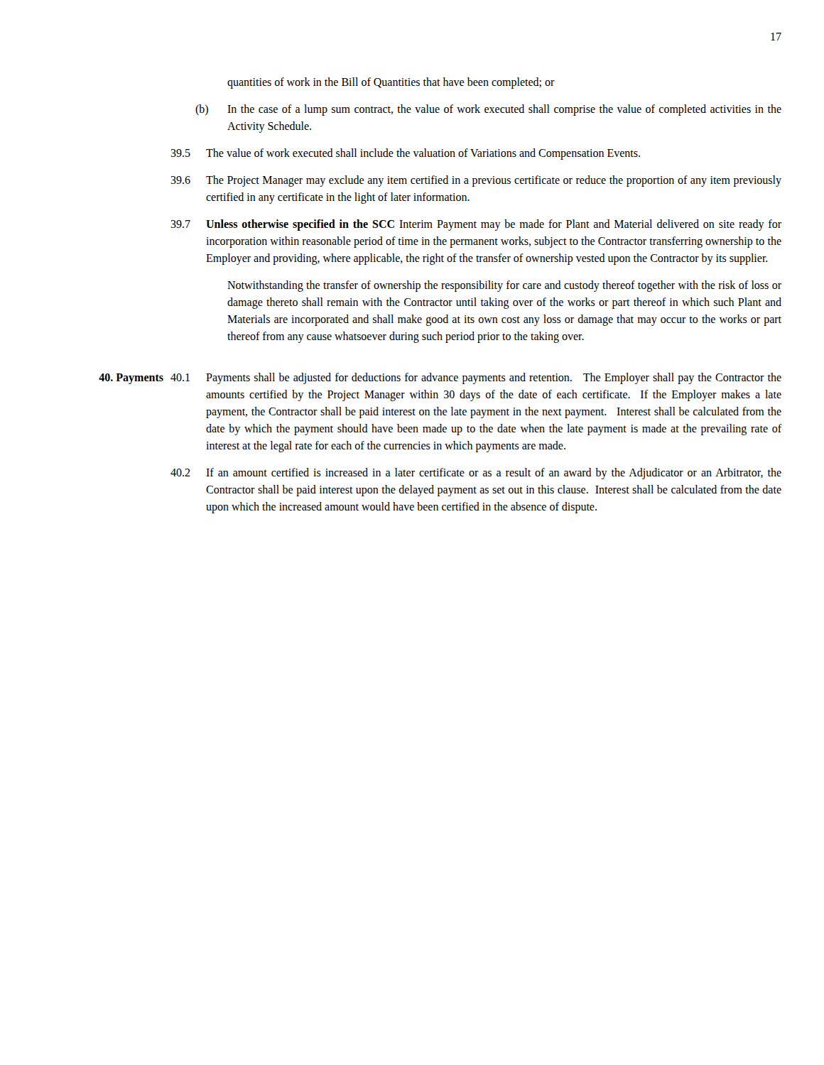17
quantities of work in the Bill of Quantities that have been completed; or
(b)
In the case of a lump sum contract, the value of work executed shall comprise the value of completed activities in the Activity Schedule.
39.5
The value of work executed shall include the valuation of Variations and Compensation Events.
39.6
The Project Manager may exclude any item certified in a previous certificate or reduce the proportion of any item previously certified in any certificate in the light of later information.
39.7
Unless otherwise specified in the SCC Interim Payment may be made for Plant and Material delivered on site ready for incorporation within reasonable period of time in the permanent works, subject to the Contractor transferring ownership to the Employer and providing, where applicable, the right of the transfer of ownership vested upon the Contractor by its supplier.
Notwithstanding the transfer of ownership the responsibility for care and custody thereof together with the risk of loss or damage thereto shall remain with the Contractor until taking over of the works or part thereof in which such Plant and Materials are incorporated and shall make good at its own cost any loss or damage that may occur to the works or part thereof from any cause whatsoever during such period prior to the taking over.
40. Payments
40.1
Payments shall be adjusted for deductions for advance payments and retention. The Employer shall pay the Contractor the amounts certified by the Project Manager within 30 days of the date of each certificate. If the Employer makes a late payment, the Contractor shall be paid interest on the late payment in the next payment. Interest shall be calculated from the date by which the payment should have been made up to the date when the late payment is made at the prevailing rate of interest at the legal rate for each of the currencies in which payments are made.
40.2
If an amount certified is increased in a later certificate or as a result of an award by the Adjudicator or an Arbitrator, the Contractor shall be paid interest upon the delayed payment as set out in this clause. Interest shall be calculated from the date upon which the increased amount would have been certified in the absence of dispute.